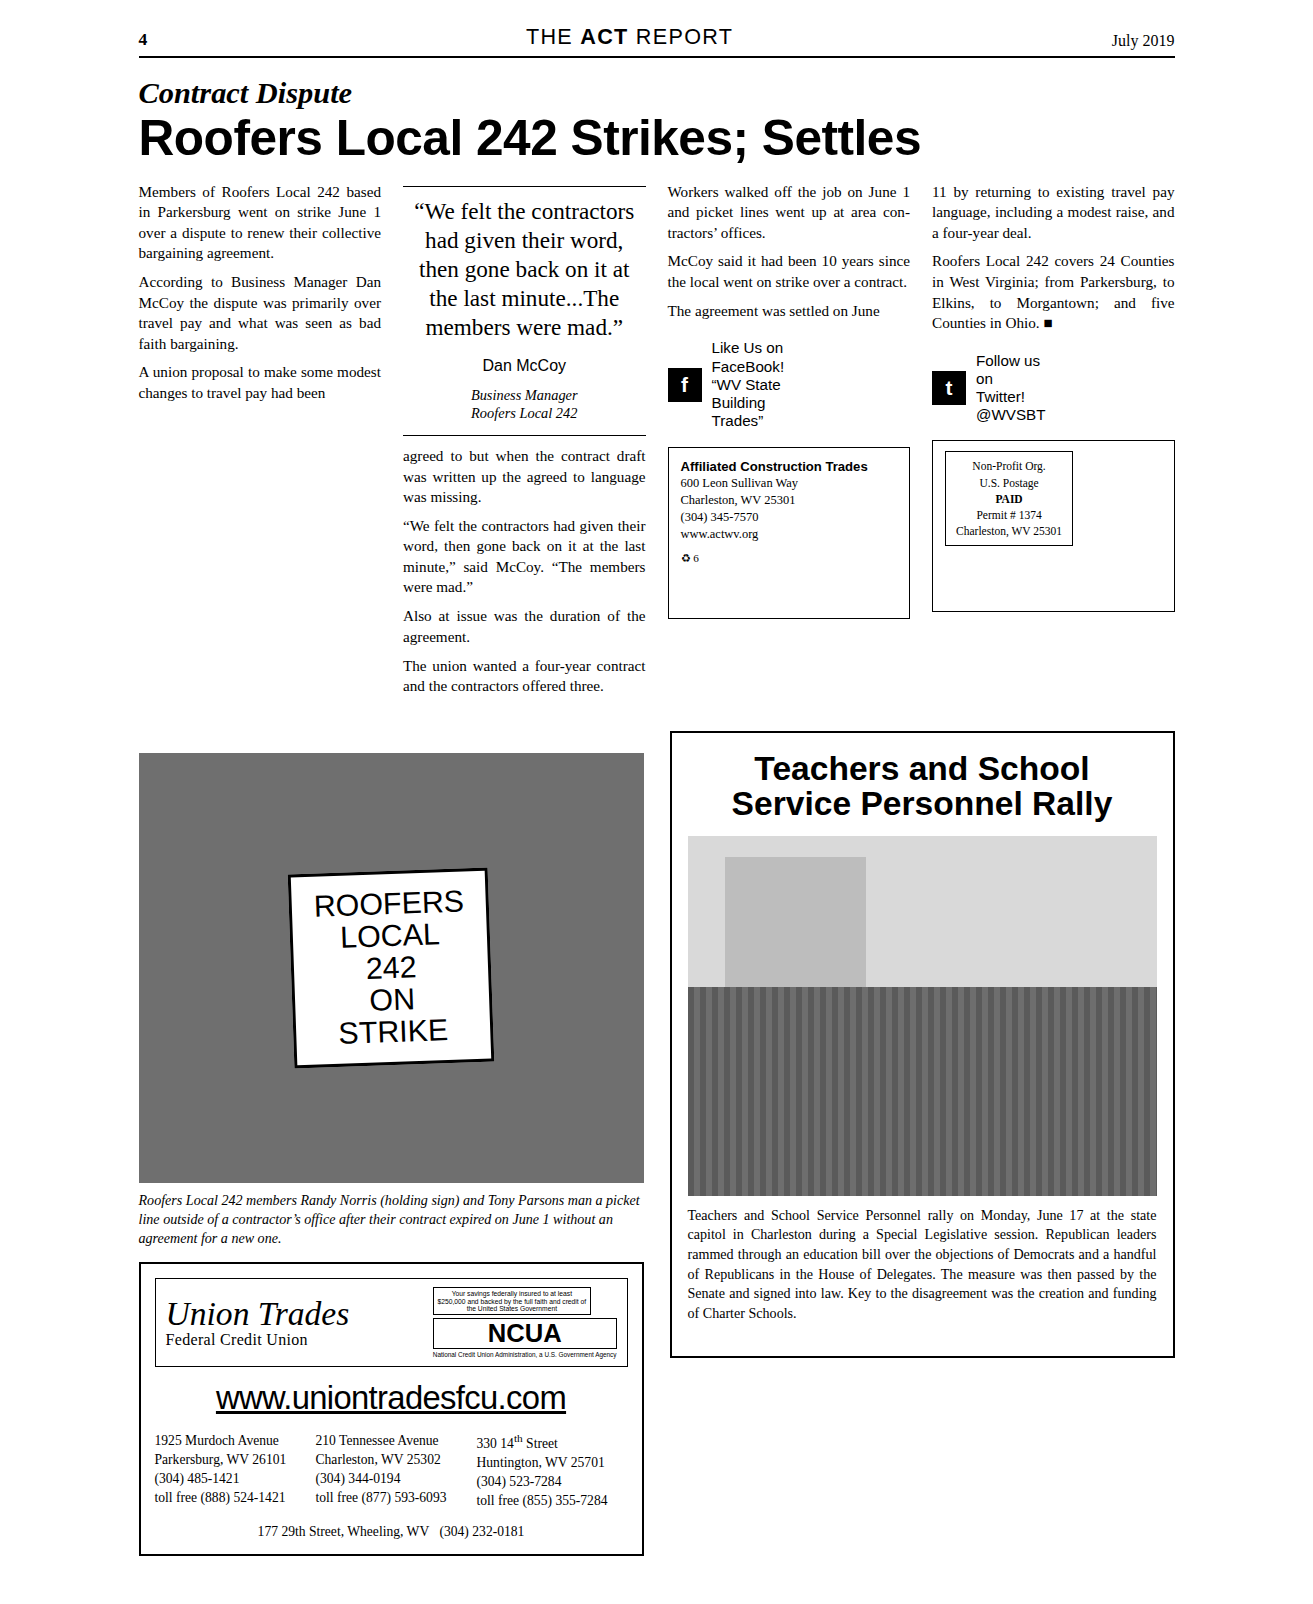4
The ACT Report
July 2019
Contract Dispute
Roofers Local 242 Strikes; Settles
Members of Roofers Local 242 based in Parkersburg went on strike June 1 over a dispute to renew their collective bargaining agreement.
According to Business Manager Dan McCoy the dispute was primarily over travel pay and what was seen as bad faith bargaining.
A union proposal to make some modest changes to travel pay had been
“We felt the contractors had given their word, then gone back on it at the last minute...The members were mad.” Dan McCoy Business Manager
Roofers Local 242
agreed to but when the contract draft was written up the agreed to language was missing.
“We felt the contractors had given their word, then gone back on it at the last minute,” said McCoy. “The members were mad.”
Also at issue was the duration of the agreement.
The union wanted a four-year contract and the contractors offered three.
Workers walked off the job on June 1 and picket lines went up at area contractors’ offices.
McCoy said it had been 10 years since the local went on strike over a contract.
The agreement was settled on June
f
Like Us on FaceBook!
“WV State Building Trades”
Affiliated Construction Trades
600 Leon Sullivan Way
Charleston, WV 25301
(304) 345-7570
www.actwv.org
♻ 6
11 by returning to existing travel pay language, including a modest raise, and a four-year deal.
Roofers Local 242 covers 24 Counties in West Virginia; from Parkersburg, to Elkins, to Morgantown; and five Counties in Ohio. ■
t
Follow us on Twitter!
@WVSBT
Non-Profit Org.
U.S. Postage
PAID
Permit # 1374
Charleston, WV 25301
ROOFERS
LOCAL
242
ON
STRIKE
Roofers Local 242 members Randy Norris (holding sign) and Tony Parsons man a picket line outside of a contractor’s office after their contract expired on June 1 without an agreement for a new one.
Union Trades
Federal Credit Union
Your savings federally insured to at least $250,000 and backed by the full faith and credit of the United States Government
NCUA
National Credit Union Administration, a U.S. Government Agency
www.uniontradesfcu.com
1925 Murdoch Avenue
Parkersburg, WV 26101
(304) 485-1421
toll free (888) 524-1421
210 Tennessee Avenue
Charleston, WV 25302
(304) 344-0194
toll free (877) 593-6093
330 14th Street
Huntington, WV 25701
(304) 523-7284
toll free (855) 355-7284
177 29th Street, Wheeling, WV (304) 232-0181
Teachers and School
Service Personnel Rally
Teachers and School Service Personnel rally on Monday, June 17 at the state capitol in Charleston during a Special Legislative session. Republican leaders rammed through an education bill over the objections of Democrats and a handful of Republicans in the House of Delegates. The measure was then passed by the Senate and signed into law. Key to the disagreement was the creation and funding of Charter Schools.